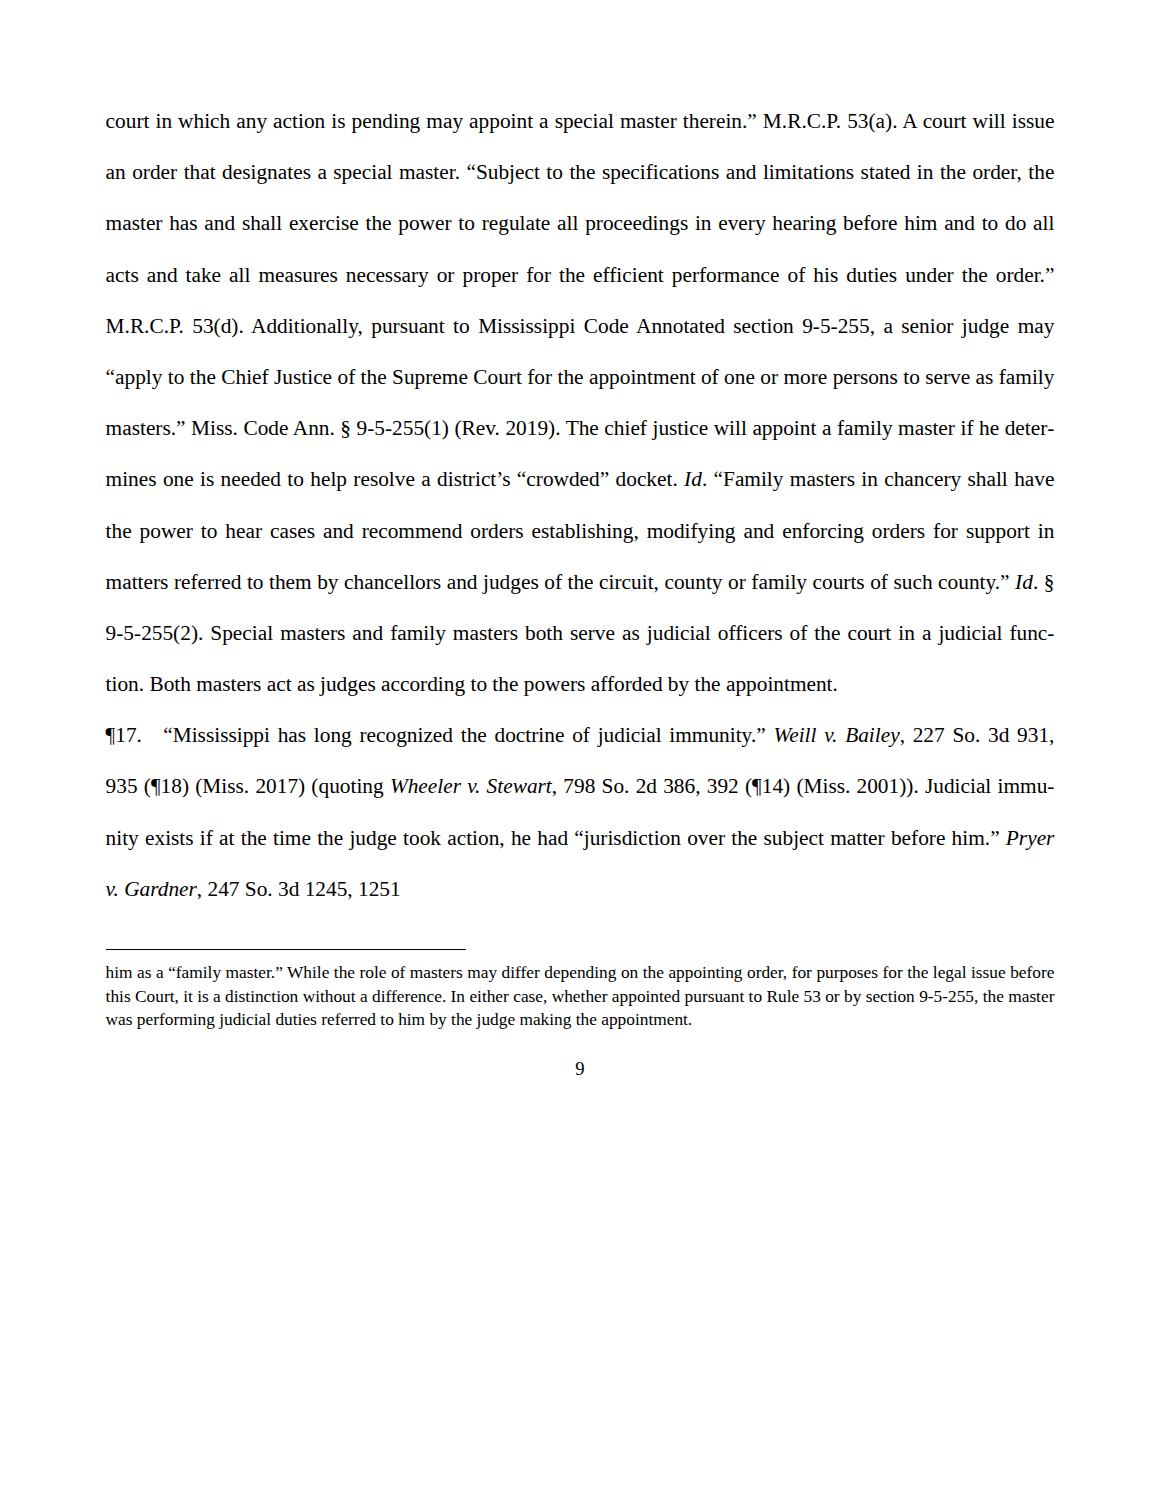court in which any action is pending may appoint a special master therein.” M.R.C.P. 53(a). A court will issue an order that designates a special master. “Subject to the specifications and limitations stated in the order, the master has and shall exercise the power to regulate all proceedings in every hearing before him and to do all acts and take all measures necessary or proper for the efficient performance of his duties under the order.” M.R.C.P. 53(d). Additionally, pursuant to Mississippi Code Annotated section 9-5-255, a senior judge may “apply to the Chief Justice of the Supreme Court for the appointment of one or more persons to serve as family masters.” Miss. Code Ann. § 9-5-255(1) (Rev. 2019). The chief justice will appoint a family master if he determines one is needed to help resolve a district’s “crowded” docket. Id. “Family masters in chancery shall have the power to hear cases and recommend orders establishing, modifying and enforcing orders for support in matters referred to them by chancellors and judges of the circuit, county or family courts of such county.” Id. § 9-5-255(2). Special masters and family masters both serve as judicial officers of the court in a judicial function. Both masters act as judges according to the powers afforded by the appointment.
¶17. “Mississippi has long recognized the doctrine of judicial immunity.” Weill v. Bailey, 227 So. 3d 931, 935 (¶18) (Miss. 2017) (quoting Wheeler v. Stewart, 798 So. 2d 386, 392 (¶14) (Miss. 2001)). Judicial immunity exists if at the time the judge took action, he had “jurisdiction over the subject matter before him.” Pryer v. Gardner, 247 So. 3d 1245, 1251
him as a “family master.” While the role of masters may differ depending on the appointing order, for purposes for the legal issue before this Court, it is a distinction without a difference. In either case, whether appointed pursuant to Rule 53 or by section 9-5-255, the master was performing judicial duties referred to him by the judge making the appointment.
9